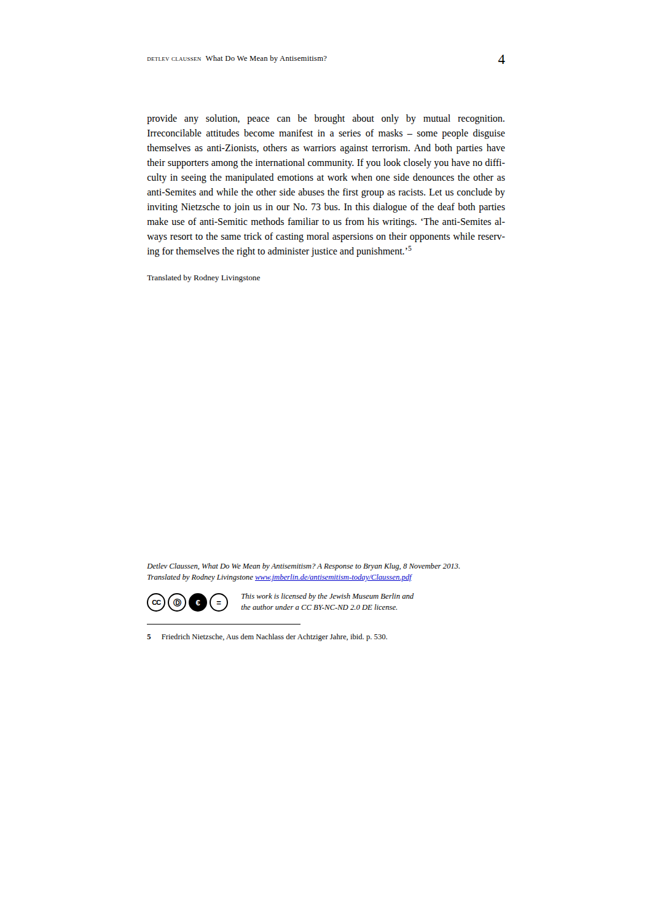Detlev Claussen What Do We Mean by Antisemitism?
4
provide any solution, peace can be brought about only by mutual recognition. Irreconcilable attitudes become manifest in a series of masks – some people disguise themselves as anti-Zionists, others as warriors against terrorism. And both parties have their supporters among the international community. If you look closely you have no difficulty in seeing the manipulated emotions at work when one side denounces the other as anti-Semites and while the other side abuses the first group as racists. Let us conclude by inviting Nietzsche to join us in our No. 73 bus. In this dialogue of the deaf both parties make use of anti-Semitic methods familiar to us from his writings. ‘The anti-Semites always resort to the same trick of casting moral aspersions on their opponents while reserving for themselves the right to administer justice and punishment.’5
Translated by Rodney Livingstone
Detlev Claussen, What Do We Mean by Antisemitism? A Response to Bryan Klug, 8 November 2013.
Translated by Rodney Livingstone www.jmberlin.de/antisemitism-today/Claussen.pdf
CC
Ⓓ
€
=
This work is licensed by the Jewish Museum Berlin and
the author under a CC BY-NC-ND 2.0 DE license.
5 Friedrich Nietzsche, Aus dem Nachlass der Achtziger Jahre, ibid. p. 530.